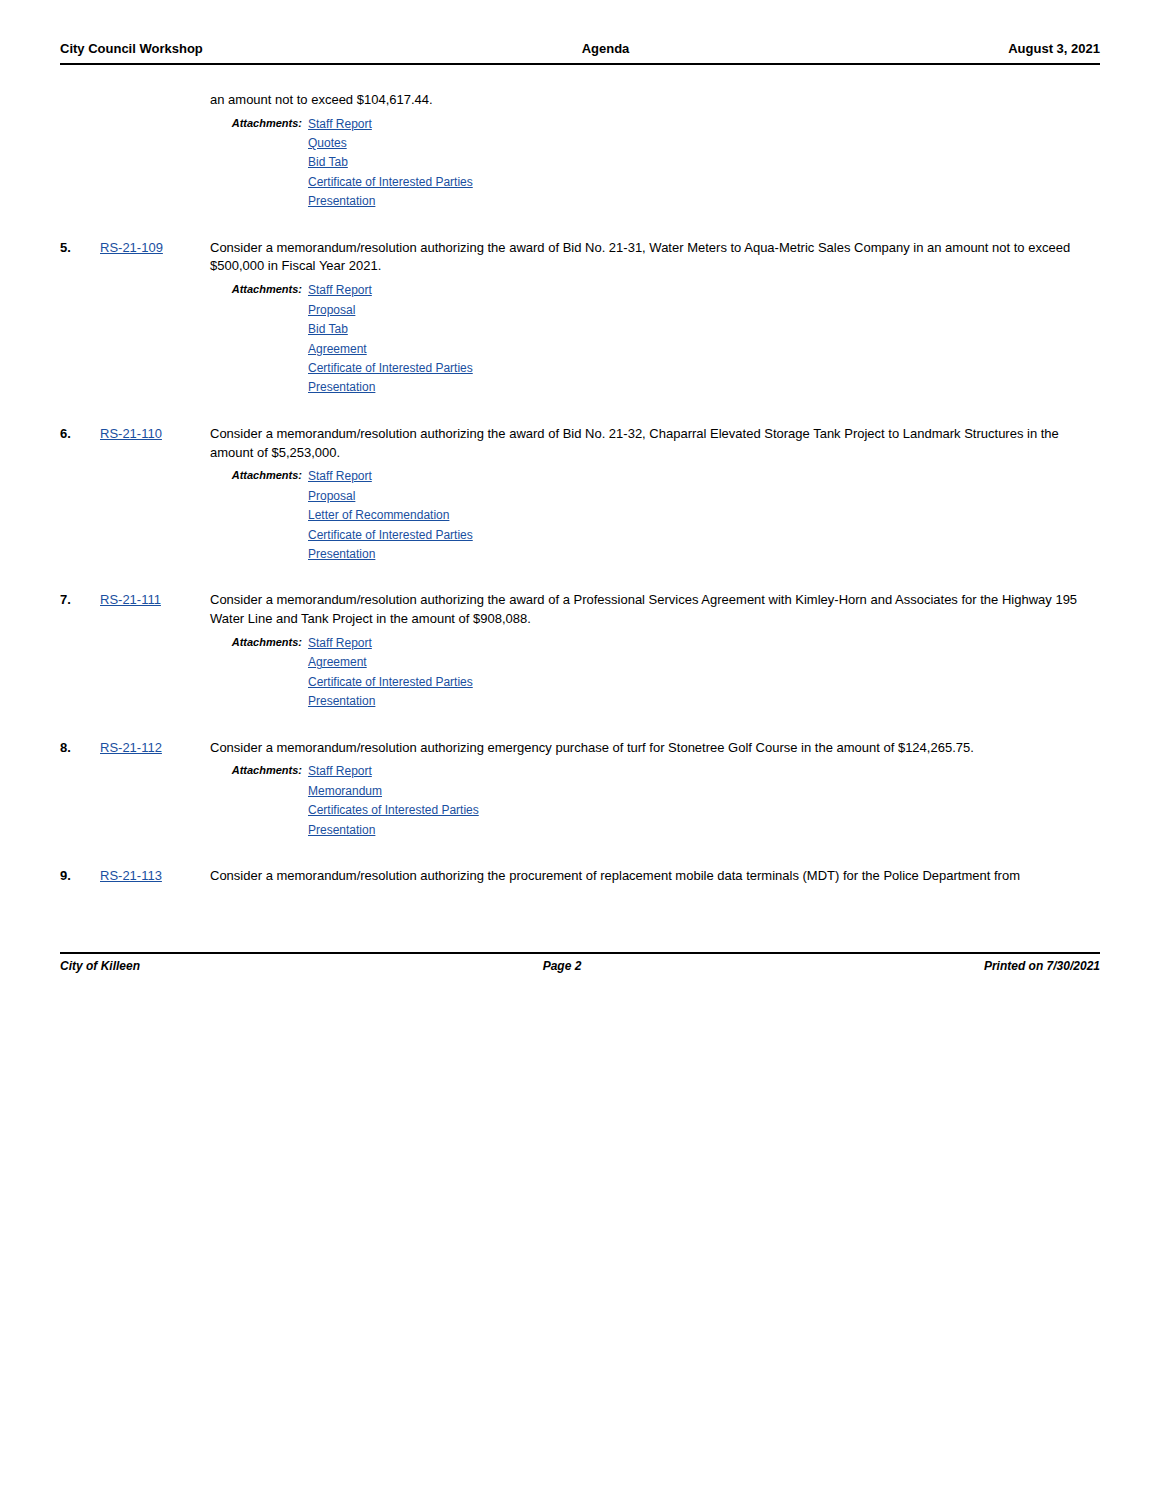City Council Workshop Agenda August 3, 2021
an amount not to exceed $104,617.44.
Attachments:
Staff Report
Quotes
Bid Tab
Certificate of Interested Parties
Presentation
5.
RS-21-109
Consider a memorandum/resolution authorizing the award of Bid No. 21-31, Water Meters to Aqua-Metric Sales Company in an amount not to exceed $500,000 in Fiscal Year 2021.
Attachments:
Staff Report
Proposal
Bid Tab
Agreement
Certificate of Interested Parties
Presentation
6.
RS-21-110
Consider a memorandum/resolution authorizing the award of Bid No. 21-32, Chaparral Elevated Storage Tank Project to Landmark Structures in the amount of $5,253,000.
Attachments:
Staff Report
Proposal
Letter of Recommendation
Certificate of Interested Parties
Presentation
7.
RS-21-111
Consider a memorandum/resolution authorizing the award of a Professional Services Agreement with Kimley-Horn and Associates for the Highway 195 Water Line and Tank Project in the amount of $908,088.
Attachments:
Staff Report
Agreement
Certificate of Interested Parties
Presentation
8.
RS-21-112
Consider a memorandum/resolution authorizing emergency purchase of turf for Stonetree Golf Course in the amount of $124,265.75.
Attachments:
Staff Report
Memorandum
Certificates of Interested Parties
Presentation
9.
RS-21-113
Consider a memorandum/resolution authorizing the procurement of replacement mobile data terminals (MDT) for the Police Department from
City of Killeen Page 2 Printed on 7/30/2021